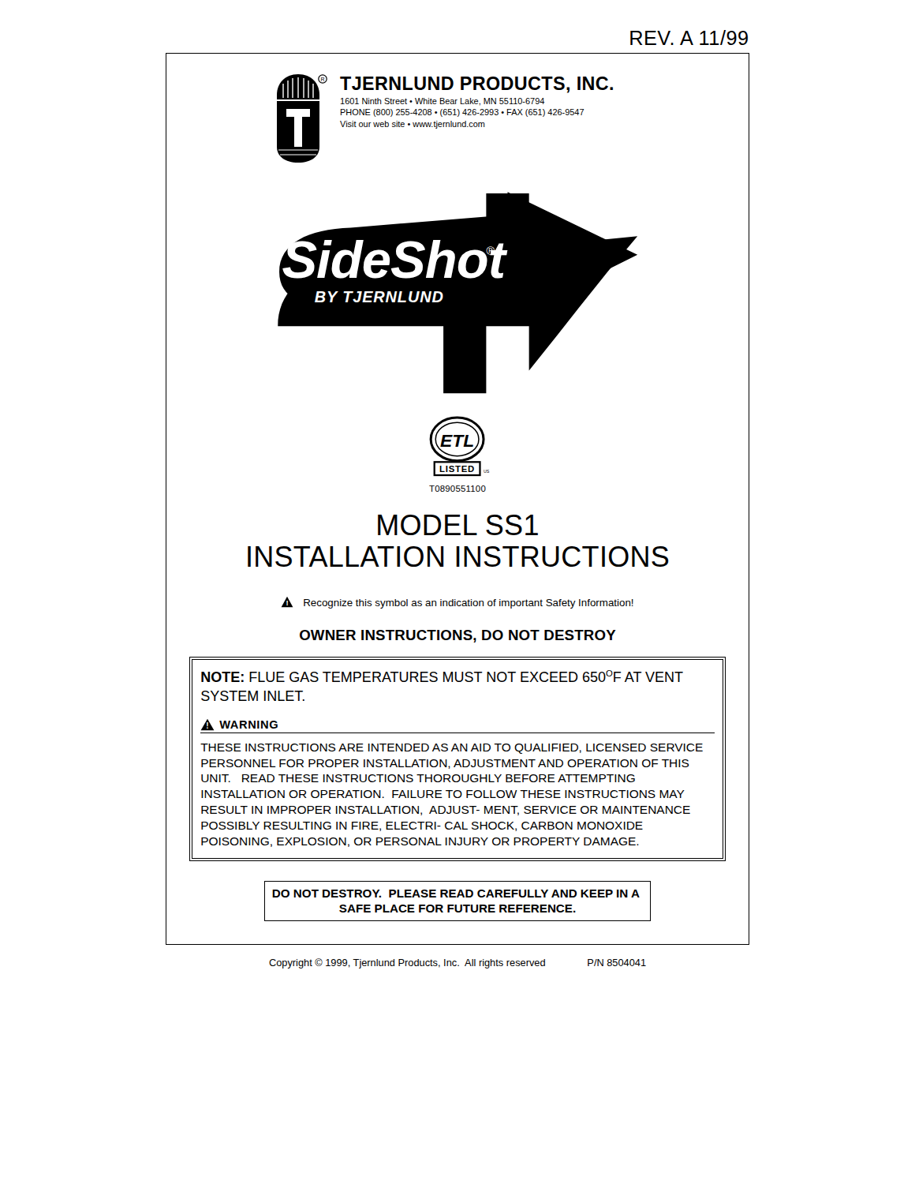REV. A 11/99
R
TJERNLUND PRODUCTS, INC.
1601 Ninth Street • White Bear Lake, MN 55110-6794
PHONE (800) 255-4208 • (651) 426-2993 • FAX (651) 426-9547
Visit our web site • www.tjernlund.com
SideShot ® BY TJERNLUND
ETL LISTED US
T0890551100
MODEL SS1 INSTALLATION INSTRUCTIONS
! Recognize this symbol as an indication of important Safety Information!
OWNER INSTRUCTIONS, DO NOT DESTROY
NOTE: FLUE GAS TEMPERATURES MUST NOT EXCEED 650OF AT VENT SYSTEM INLET.
! WARNING
THESE INSTRUCTIONS ARE INTENDED AS AN AID TO QUALIFIED, LICENSED SERVICE PERSONNEL FOR PROPER INSTALLATION, ADJUSTMENT AND OPERATION OF THIS UNIT. READ THESE INSTRUCTIONS THOROUGHLY BEFORE ATTEMPTING INSTALLATION OR OPERATION. FAILURE TO FOLLOW THESE INSTRUCTIONS MAY RESULT IN IMPROPER INSTALLATION, ADJUST- MENT, SERVICE OR MAINTENANCE POSSIBLY RESULTING IN FIRE, ELECTRI- CAL SHOCK, CARBON MONOXIDE POISONING, EXPLOSION, OR PERSONAL INJURY OR PROPERTY DAMAGE.
DO NOT DESTROY. PLEASE READ CAREFULLY AND KEEP IN A SAFE PLACE FOR FUTURE REFERENCE.
Copyright © 1999, Tjernlund Products, Inc. All rights reserved P/N 8504041